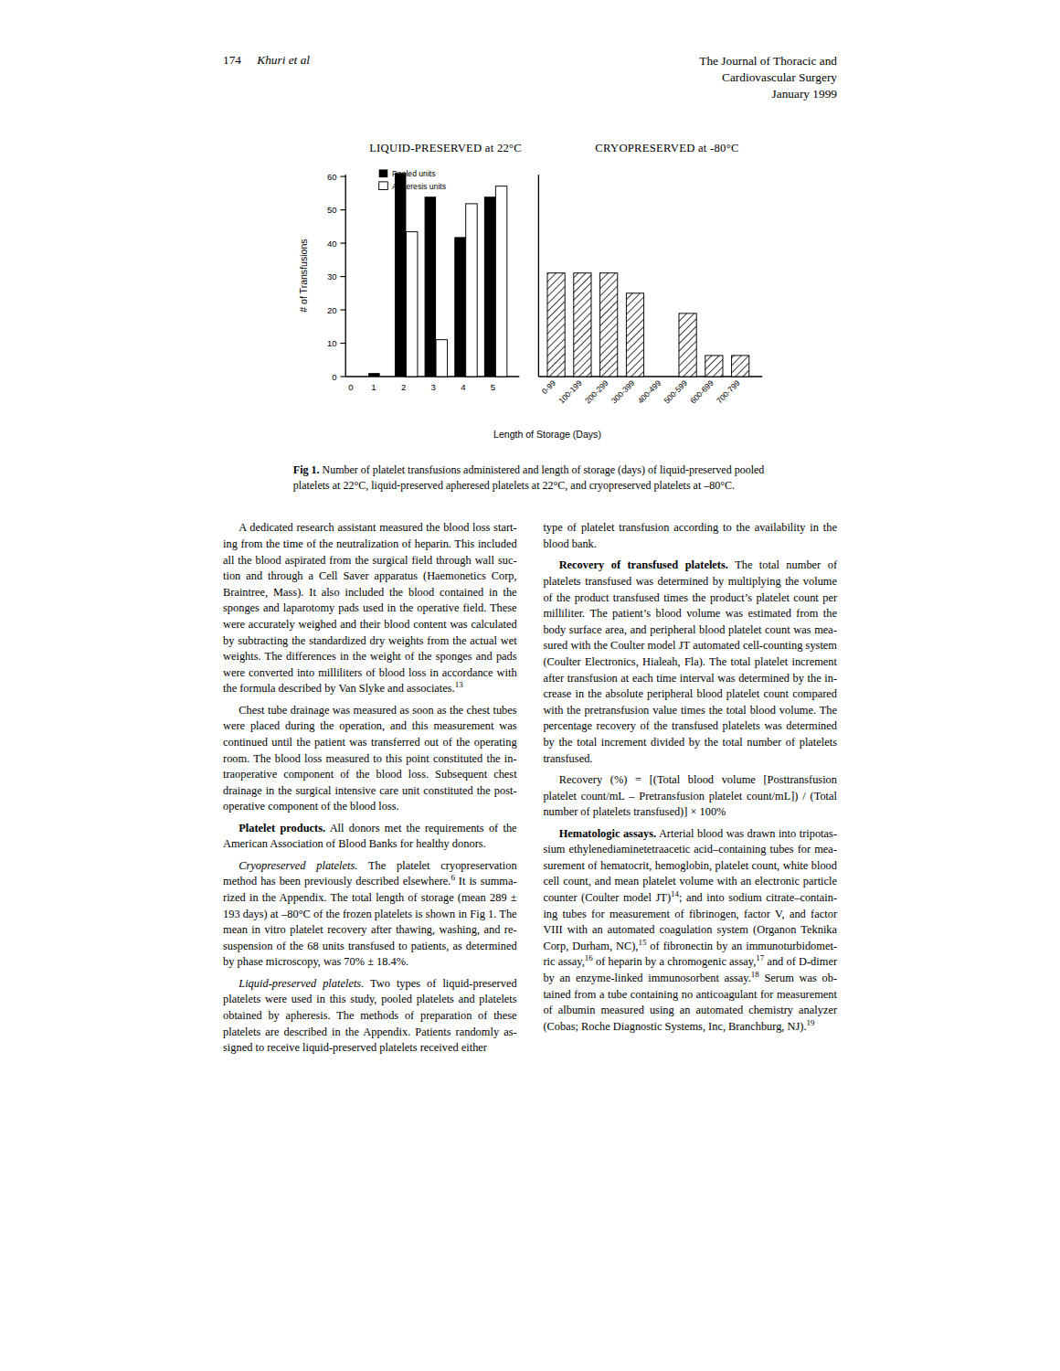174 Khuri et al
The Journal of Thoracic and
Cardiovascular Surgery
January 1999
LIQUID-PRESERVED at 22°C CRYOPRESERVED at -80°C
0 10 20 30 40 50 60 # of Transfusions Pooled units Apheresis units 0 1 2 3 4 5 0-99 100-199 200-299 300-399 400-499 500-599 600-699 700-799 Length of Storage (Days)
Fig 1. Number of platelet transfusions administered and length of storage (days) of liquid-preserved pooled platelets at 22°C, liquid-preserved apheresed platelets at 22°C, and cryopreserved platelets at –80°C.
A dedicated research assistant measured the blood loss starting from the time of the neutralization of heparin. This included all the blood aspirated from the surgical field through wall suction and through a Cell Saver apparatus (Haemonetics Corp, Braintree, Mass). It also included the blood contained in the sponges and laparotomy pads used in the operative field. These were accurately weighed and their blood content was calculated by subtracting the standardized dry weights from the actual wet weights. The differences in the weight of the sponges and pads were converted into milliliters of blood loss in accordance with the formula described by Van Slyke and associates.13
Chest tube drainage was measured as soon as the chest tubes were placed during the operation, and this measurement was continued until the patient was transferred out of the operating room. The blood loss measured to this point constituted the intraoperative component of the blood loss. Subsequent chest drainage in the surgical intensive care unit constituted the postoperative component of the blood loss.
Platelet products. All donors met the requirements of the American Association of Blood Banks for healthy donors.
Cryopreserved platelets. The platelet cryopreservation method has been previously described elsewhere.6 It is summarized in the Appendix. The total length of storage (mean 289 ± 193 days) at –80°C of the frozen platelets is shown in Fig 1. The mean in vitro platelet recovery after thawing, washing, and resuspension of the 68 units transfused to patients, as determined by phase microscopy, was 70% ± 18.4%.
Liquid-preserved platelets. Two types of liquid-preserved platelets were used in this study, pooled platelets and platelets obtained by apheresis. The methods of preparation of these platelets are described in the Appendix. Patients randomly assigned to receive liquid-preserved platelets received either
type of platelet transfusion according to the availability in the blood bank.
Recovery of transfused platelets. The total number of platelets transfused was determined by multiplying the volume of the product transfused times the product’s platelet count per milliliter. The patient’s blood volume was estimated from the body surface area, and peripheral blood platelet count was measured with the Coulter model JT automated cell-counting system (Coulter Electronics, Hialeah, Fla). The total platelet increment after transfusion at each time interval was determined by the increase in the absolute peripheral blood platelet count compared with the pretransfusion value times the total blood volume. The percentage recovery of the transfused platelets was determined by the total increment divided by the total number of platelets transfused.
Recovery (%) = [(Total blood volume [Posttransfusion platelet count/mL – Pretransfusion platelet count/mL]) / (Total number of platelets transfused)] × 100%
Hematologic assays. Arterial blood was drawn into tripotassium ethylenediaminetetraacetic acid–containing tubes for measurement of hematocrit, hemoglobin, platelet count, white blood cell count, and mean platelet volume with an electronic particle counter (Coulter model JT)14; and into sodium citrate–containing tubes for measurement of fibrinogen, factor V, and factor VIII with an automated coagulation system (Organon Teknika Corp, Durham, NC),15 of fibronectin by an immunoturbidometric assay,16 of heparin by a chromogenic assay,17 and of D-dimer by an enzyme-linked immunosorbent assay.18 Serum was obtained from a tube containing no anticoagulant for measurement of albumin measured using an automated chemistry analyzer (Cobas; Roche Diagnostic Systems, Inc, Branchburg, NJ).19